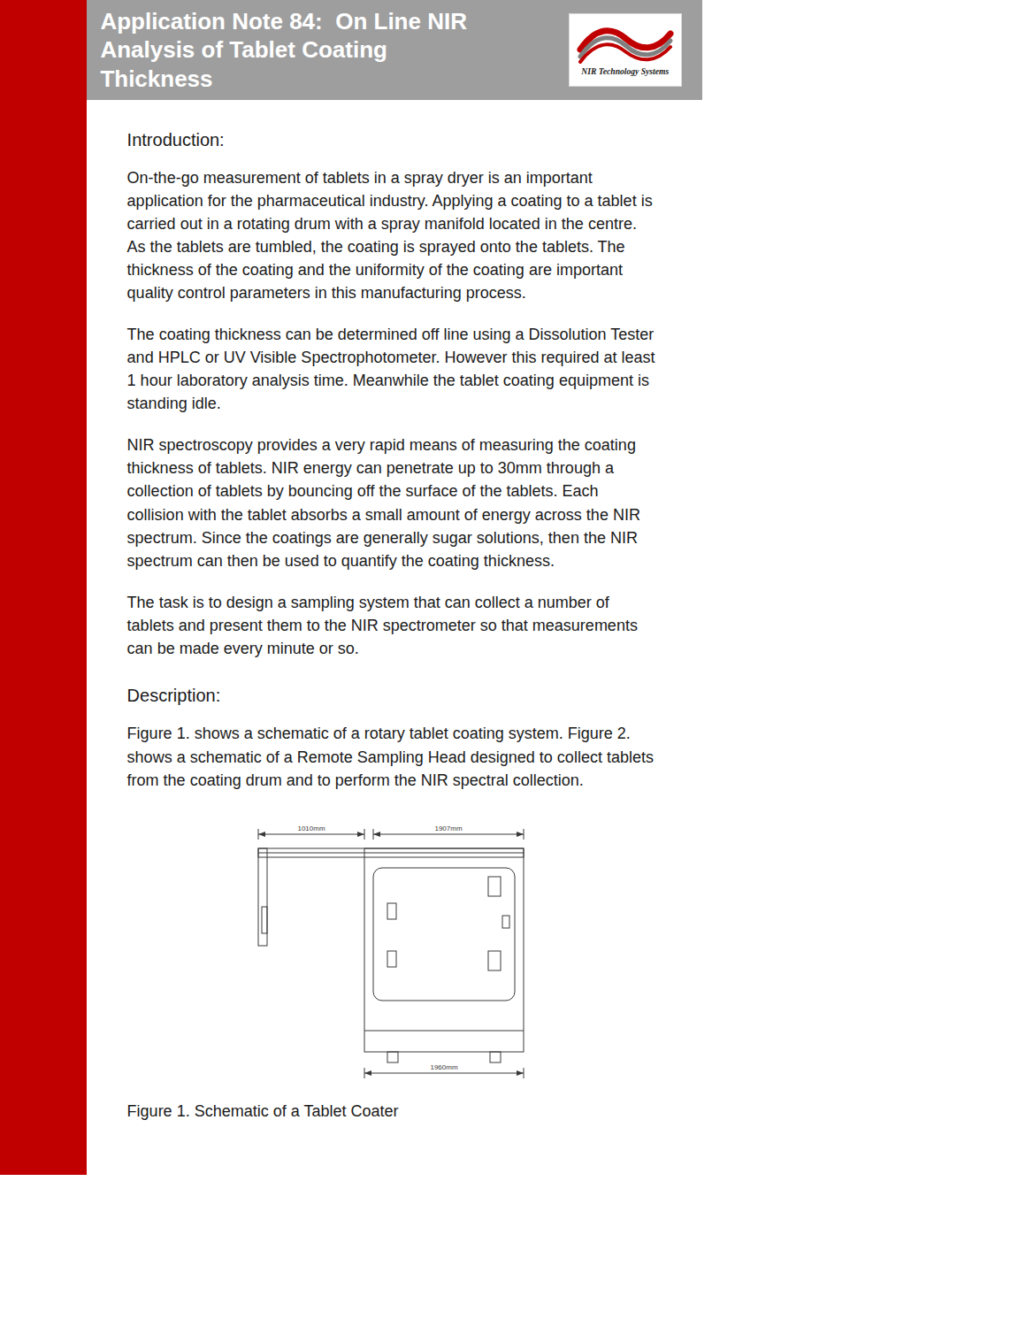Application Note 84: On Line NIR Analysis of Tablet Coating Thickness
NIR Technology Systems
Introduction:
On-the-go measurement of tablets in a spray dryer is an important application for the pharmaceutical industry. Applying a coating to a tablet is carried out in a rotating drum with a spray manifold located in the centre. As the tablets are tumbled, the coating is sprayed onto the tablets. The thickness of the coating and the uniformity of the coating are important quality control parameters in this manufacturing process.
The coating thickness can be determined off line using a Dissolution Tester and HPLC or UV Visible Spectrophotometer. However this required at least 1 hour laboratory analysis time. Meanwhile the tablet coating equipment is standing idle.
NIR spectroscopy provides a very rapid means of measuring the coating thickness of tablets. NIR energy can penetrate up to 30mm through a collection of tablets by bouncing off the surface of the tablets. Each collision with the tablet absorbs a small amount of energy across the NIR spectrum. Since the coatings are generally sugar solutions, then the NIR spectrum can then be used to quantify the coating thickness.
The task is to design a sampling system that can collect a number of tablets and present them to the NIR spectrometer so that measurements can be made every minute or so.
Description:
Figure 1. shows a schematic of a rotary tablet coating system. Figure 2. shows a schematic of a Remote Sampling Head designed to collect tablets from the coating drum and to perform the NIR spectral collection.
1010mm 1907mm 1960mm
Figure 1. Schematic of a Tablet Coater